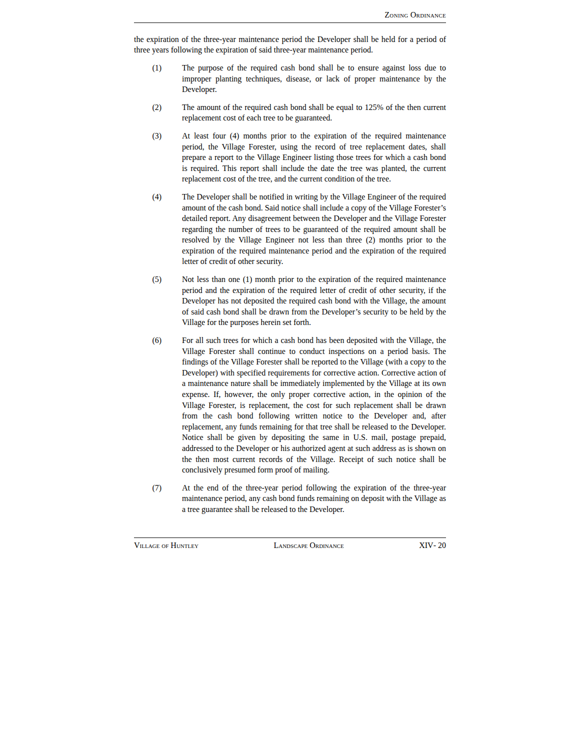Zoning Ordinance
the expiration of the three-year maintenance period the Developer shall be held for a period of three years following the expiration of said three-year maintenance period.
(1) The purpose of the required cash bond shall be to ensure against loss due to improper planting techniques, disease, or lack of proper maintenance by the Developer.
(2) The amount of the required cash bond shall be equal to 125% of the then current replacement cost of each tree to be guaranteed.
(3) At least four (4) months prior to the expiration of the required maintenance period, the Village Forester, using the record of tree replacement dates, shall prepare a report to the Village Engineer listing those trees for which a cash bond is required. This report shall include the date the tree was planted, the current replacement cost of the tree, and the current condition of the tree.
(4) The Developer shall be notified in writing by the Village Engineer of the required amount of the cash bond. Said notice shall include a copy of the Village Forester’s detailed report. Any disagreement between the Developer and the Village Forester regarding the number of trees to be guaranteed of the required amount shall be resolved by the Village Engineer not less than three (2) months prior to the expiration of the required maintenance period and the expiration of the required letter of credit of other security.
(5) Not less than one (1) month prior to the expiration of the required maintenance period and the expiration of the required letter of credit of other security, if the Developer has not deposited the required cash bond with the Village, the amount of said cash bond shall be drawn from the Developer’s security to be held by the Village for the purposes herein set forth.
(6) For all such trees for which a cash bond has been deposited with the Village, the Village Forester shall continue to conduct inspections on a period basis. The findings of the Village Forester shall be reported to the Village (with a copy to the Developer) with specified requirements for corrective action. Corrective action of a maintenance nature shall be immediately implemented by the Village at its own expense. If, however, the only proper corrective action, in the opinion of the Village Forester, is replacement, the cost for such replacement shall be drawn from the cash bond following written notice to the Developer and, after replacement, any funds remaining for that tree shall be released to the Developer. Notice shall be given by depositing the same in U.S. mail, postage prepaid, addressed to the Developer or his authorized agent at such address as is shown on the then most current records of the Village. Receipt of such notice shall be conclusively presumed form proof of mailing.
(7) At the end of the three-year period following the expiration of the three-year maintenance period, any cash bond funds remaining on deposit with the Village as a tree guarantee shall be released to the Developer.
Village of Huntley Landscape Ordinance XIV- 20